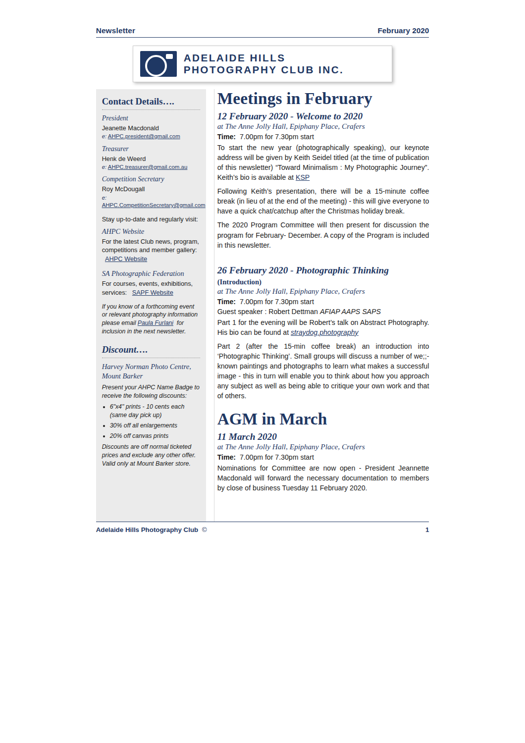Newsletter
February 2020
ADELAIDE HILLS
PHOTOGRAPHY CLUB INC.
Contact Details….
President
Jeanette Macdonald
e: AHPC.president@gmail.com
Treasurer
Henk de Weerd
e: AHPC.treasurer@gmail.com.au
Competition Secretary
Roy McDougall
e: AHPC.CompetitionSecretary@gmail.com
Stay up-to-date and regularly visit:
AHPC Website
For the latest Club news, program, competitions and member gallery: AHPC Website
SA Photographic Federation
For courses, events, exhibitions, services: SAPF Website
If you know of a forthcoming event or relevant photography information please email Paula Furlani for inclusion in the next newsletter.
Discount….
Harvey Norman Photo Centre,
Mount Barker
Present your AHPC Name Badge to receive the following discounts:
6"x4" prints - 10 cents each (same day pick up)
30% off all enlargements
20% off canvas prints
Discounts are off normal ticketed prices and exclude any other offer. Valid only at Mount Barker store.
Meetings in February
12 February 2020 - Welcome to 2020
at The Anne Jolly Hall, Epiphany Place, Crafers
Time: 7.00pm for 7.30pm start
To start the new year (photographically speaking), our keynote address will be given by Keith Seidel titled (at the time of publication of this newsletter) “Toward Minimalism : My Photographic Journey”. Keith’s bio is available at KSP
Following Keith’s presentation, there will be a 15-minute coffee break (in lieu of at the end of the meeting) - this will give everyone to have a quick chat/catchup after the Christmas holiday break.
The 2020 Program Committee will then present for discussion the program for February- December. A copy of the Program is included in this newsletter.
26 February 2020 - Photographic Thinking (Introduction)
at The Anne Jolly Hall, Epiphany Place, Crafers
Time: 7.00pm for 7.30pm start
Guest speaker : Robert Dettman AFIAP AAPS SAPS
Part 1 for the evening will be Robert’s talk on Abstract Photography. His bio can be found at straydog.photography
Part 2 (after the 15-min coffee break) an introduction into ‘Photographic Thinking’. Small groups will discuss a number of we;;-known paintings and photographs to learn what makes a successful image - this in turn will enable you to think about how you approach any subject as well as being able to critique your own work and that of others.
AGM in March
11 March 2020
at The Anne Jolly Hall, Epiphany Place, Crafers
Time: 7.00pm for 7.30pm start
Nominations for Committee are now open - President Jeannette Macdonald will forward the necessary documentation to members by close of business Tuesday 11 February 2020.
Adelaide Hills Photography Club ©
1